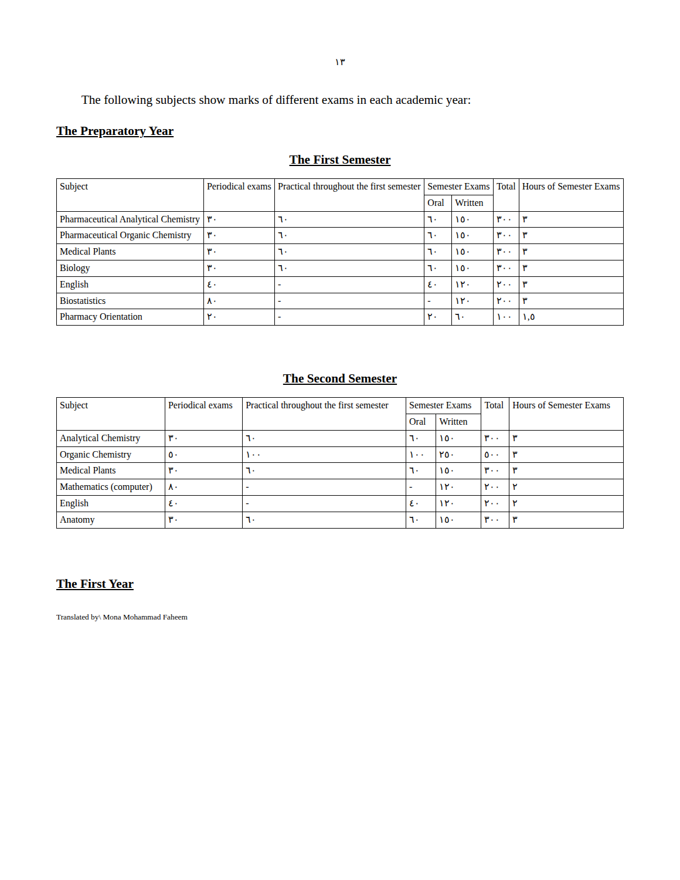١٣
The following subjects show marks of different exams in each academic year:
The Preparatory Year
The First Semester
| Subject | Periodical exams | Practical throughout the first semester | Semester Exams | Total | Hours of Semester Exams |
| --- | --- | --- | --- | --- | --- |
| Oral | Written |
| Pharmaceutical Analytical Chemistry | ٣٠ | ٦٠ | ٦٠ | ١٥٠ | ٣٠٠ | ٣ |
| Pharmaceutical Organic Chemistry | ٣٠ | ٦٠ | ٦٠ | ١٥٠ | ٣٠٠ | ٣ |
| Medical Plants | ٣٠ | ٦٠ | ٦٠ | ١٥٠ | ٣٠٠ | ٣ |
| Biology | ٣٠ | ٦٠ | ٦٠ | ١٥٠ | ٣٠٠ | ٣ |
| English | ٤٠ | - | ٤٠ | ١٢٠ | ٢٠٠ | ٣ |
| Biostatistics | ٨٠ | - | - | ١٢٠ | ٢٠٠ | ٣ |
| Pharmacy Orientation | ٢٠ | - | ٢٠ | ٦٠ | ١٠٠ | ١,٥ |
The Second Semester
| Subject | Periodical exams | Practical throughout the first semester | Semester Exams | Total | Hours of Semester Exams |
| --- | --- | --- | --- | --- | --- |
| Oral | Written |
| Analytical Chemistry | ٣٠ | ٦٠ | ٦٠ | ١٥٠ | ٣٠٠ | ٣ |
| Organic Chemistry | ٥٠ | ١٠٠ | ١٠٠ | ٢٥٠ | ٥٠٠ | ٣ |
| Medical Plants | ٣٠ | ٦٠ | ٦٠ | ١٥٠ | ٣٠٠ | ٣ |
| Mathematics (computer) | ٨٠ | - | - | ١٢٠ | ٢٠٠ | ٢ |
| English | ٤٠ | - | ٤٠ | ١٢٠ | ٢٠٠ | ٢ |
| Anatomy | ٣٠ | ٦٠ | ٦٠ | ١٥٠ | ٣٠٠ | ٣ |
The First Year
Translated by\ Mona Mohammad Faheem